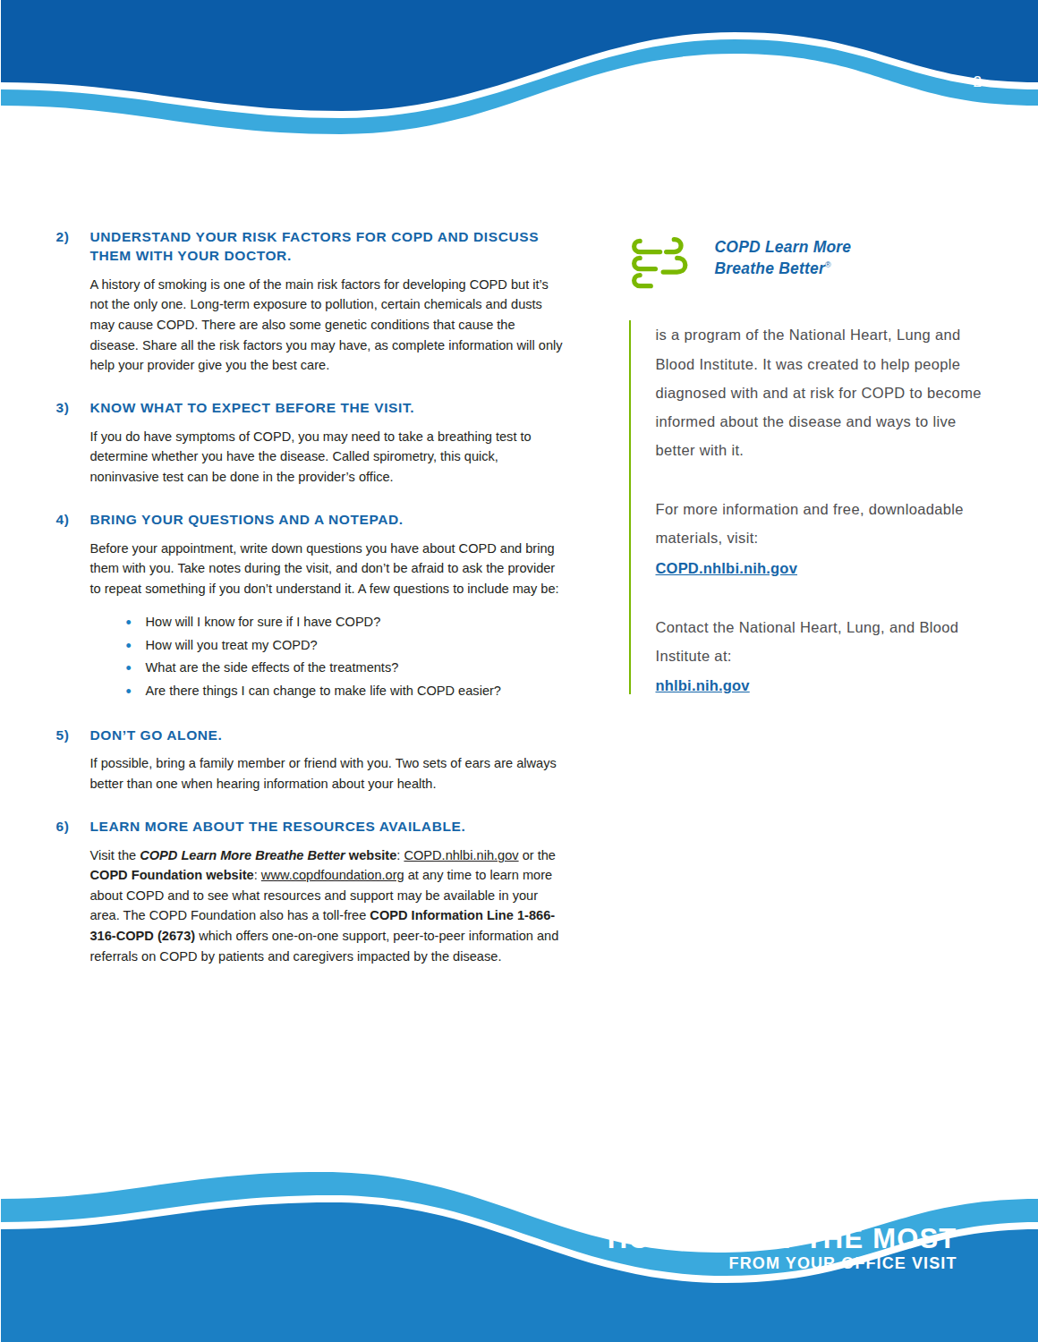2
2) UNDERSTAND YOUR RISK FACTORS FOR COPD AND DISCUSS THEM WITH YOUR DOCTOR.
A history of smoking is one of the main risk factors for developing COPD but it’s not the only one. Long-term exposure to pollution, certain chemicals and dusts may cause COPD. There are also some genetic conditions that cause the disease. Share all the risk factors you may have, as complete information will only help your provider give you the best care.
3) KNOW WHAT TO EXPECT BEFORE THE VISIT.
If you do have symptoms of COPD, you may need to take a breathing test to determine whether you have the disease. Called spirometry, this quick, noninvasive test can be done in the provider’s office.
4) BRING YOUR QUESTIONS AND A NOTEPAD.
Before your appointment, write down questions you have about COPD and bring them with you. Take notes during the visit, and don’t be afraid to ask the provider to repeat something if you don’t understand it. A few questions to include may be:
How will I know for sure if I have COPD?
How will you treat my COPD?
What are the side effects of the treatments?
Are there things I can change to make life with COPD easier?
5) DON’T GO ALONE.
If possible, bring a family member or friend with you. Two sets of ears are always better than one when hearing information about your health.
6) LEARN MORE ABOUT THE RESOURCES AVAILABLE.
Visit the COPD Learn More Breathe Better website: COPD.nhlbi.nih.gov or the COPD Foundation website: www.copdfoundation.org at any time to learn more about COPD and to see what resources and support may be available in your area. The COPD Foundation also has a toll-free COPD Information Line 1-866-316-COPD (2673) which offers one-on-one support, peer-to-peer information and referrals on COPD by patients and caregivers impacted by the disease.
COPD Learn More
Breathe Better®
is a program of the National Heart, Lung and Blood Institute. It was created to help people diagnosed with and at risk for COPD to become informed about the disease and ways to live better with it.
For more information and free, downloadable materials, visit:
COPD.nhlbi.nih.gov
Contact the National Heart, Lung, and Blood Institute at:
nhlbi.nih.gov
HOW TO GET THE MOST FROM YOUR OFFICE VISIT